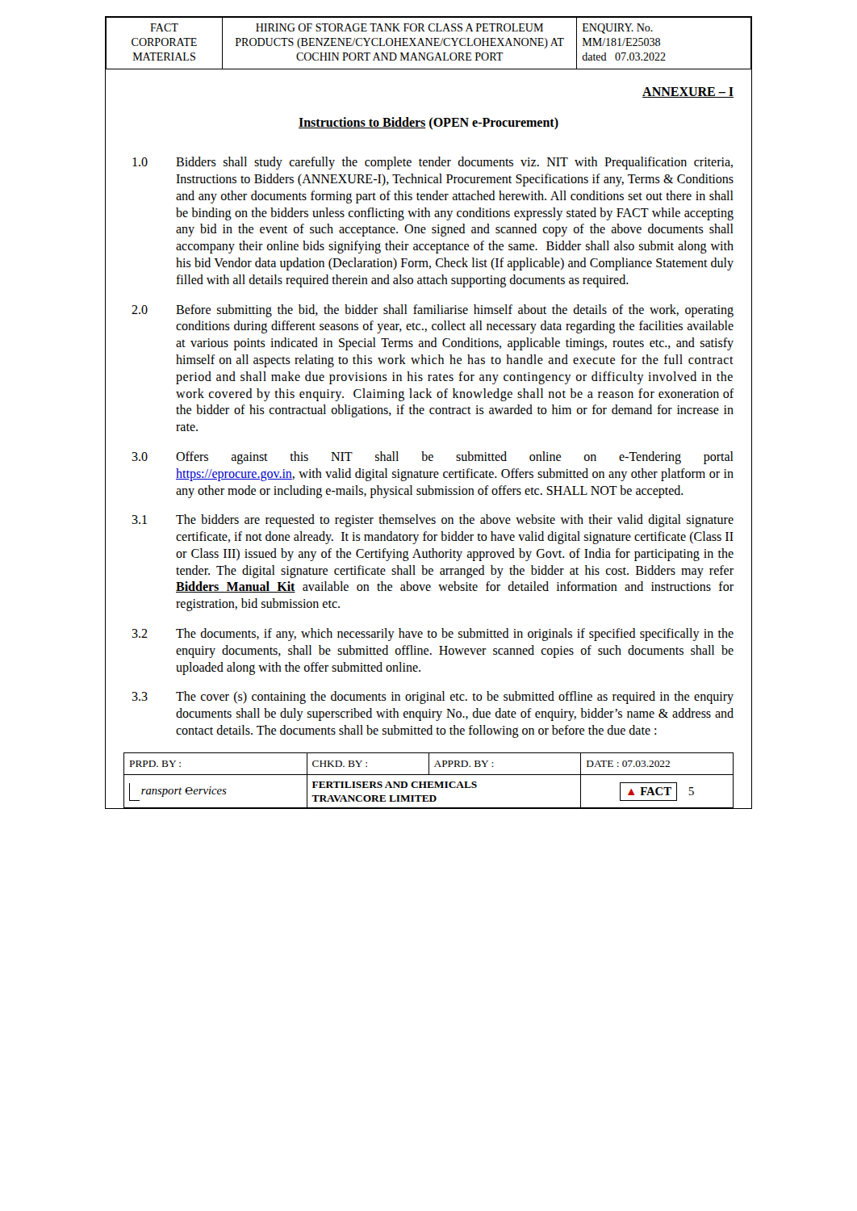| FACT CORPORATE MATERIALS | HIRING OF STORAGE TANK FOR CLASS A PETROLEUM PRODUCTS (BENZENE/CYCLOHEXANE/CYCLOHEXANONE) AT COCHIN PORT AND MANGALORE PORT | ENQUIRY. No. MM/181/E25038 dated 07.03.2022 |
ANNEXURE – I
Instructions to Bidders (OPEN e-Procurement)
1.0
Bidders shall study carefully the complete tender documents viz. NIT with Prequalification criteria, Instructions to Bidders (ANNEXURE-I), Technical Procurement Specifications if any, Terms & Conditions and any other documents forming part of this tender attached herewith. All conditions set out there in shall be binding on the bidders unless conflicting with any conditions expressly stated by FACT while accepting any bid in the event of such acceptance. One signed and scanned copy of the above documents shall accompany their online bids signifying their acceptance of the same. Bidder shall also submit along with his bid Vendor data updation (Declaration) Form, Check list (If applicable) and Compliance Statement duly filled with all details required therein and also attach supporting documents as required.
2.0
Before submitting the bid, the bidder shall familiarise himself about the details of the work, operating conditions during different seasons of year, etc., collect all necessary data regarding the facilities available at various points indicated in Special Terms and Conditions, applicable timings, routes etc., and satisfy himself on all aspects relating to this work which he has to handle and execute for the full contract period and shall make due provisions in his rates for any contingency or difficulty involved in the work covered by this enquiry. Claiming lack of knowledge shall not be a reason for exoneration of the bidder of his contractual obligations, if the contract is awarded to him or for demand for increase in rate.
3.0
Offers against this NIT shall be submitted online on e-Tendering portal https://eprocure.gov.in, with valid digital signature certificate. Offers submitted on any other platform or in any other mode or including e-mails, physical submission of offers etc. SHALL NOT be accepted.
3.1
The bidders are requested to register themselves on the above website with their valid digital signature certificate, if not done already. It is mandatory for bidder to have valid digital signature certificate (Class II or Class III) issued by any of the Certifying Authority approved by Govt. of India for participating in the tender. The digital signature certificate shall be arranged by the bidder at his cost. Bidders may refer Bidders Manual Kit available on the above website for detailed information and instructions for registration, bid submission etc.
3.2
The documents, if any, which necessarily have to be submitted in originals if specified specifically in the enquiry documents, shall be submitted offline. However scanned copies of such documents shall be uploaded along with the offer submitted online.
3.3
The cover (s) containing the documents in original etc. to be submitted offline as required in the enquiry documents shall be duly superscribed with enquiry No., due date of enquiry, bidder’s name & address and contact details. The documents shall be submitted to the following on or before the due date :
| PRPD. BY : | CHKD. BY : | APPRD. BY : | DATE : 07.03.2022 |
| ransport ℮ ervices | FERTILISERS AND CHEMICALS TRAVANCORE LIMITED | ▲ FACT 5 |